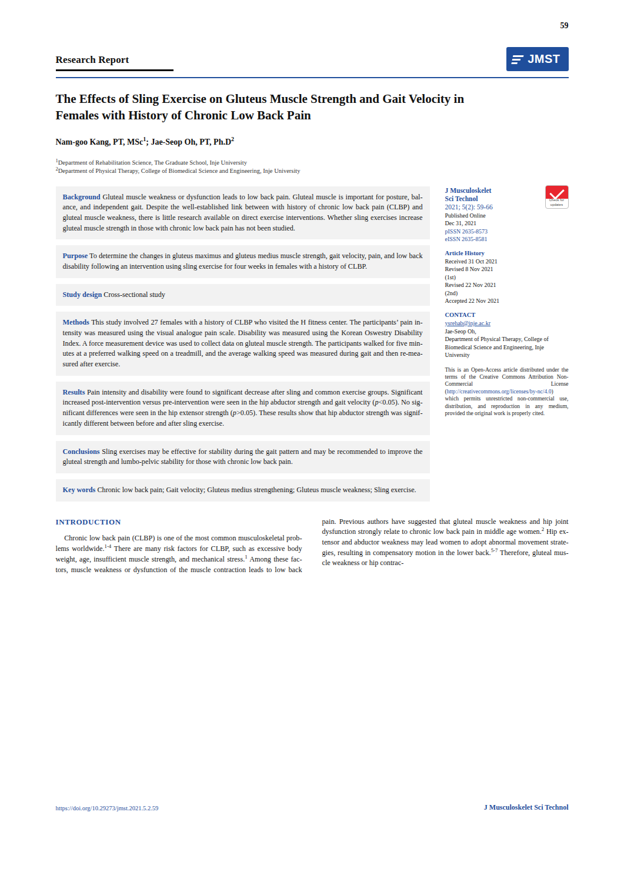59
Research Report
JMST
The Effects of Sling Exercise on Gluteus Muscle Strength and Gait Velocity in Females with History of Chronic Low Back Pain
Nam-goo Kang, PT, MSc1; Jae-Seop Oh, PT, Ph.D2
1Department of Rehabilitation Science, The Graduate School, Inje University
2Department of Physical Therapy, College of Biomedical Science and Engineering, Inje University
Background Gluteal muscle weakness or dysfunction leads to low back pain. Gluteal muscle is important for posture, balance, and independent gait. Despite the well-established link between with history of chronic low back pain (CLBP) and gluteal muscle weakness, there is little research available on direct exercise interventions. Whether sling exercises increase gluteal muscle strength in those with chronic low back pain has not been studied.
Purpose To determine the changes in gluteus maximus and gluteus medius muscle strength, gait velocity, pain, and low back disability following an intervention using sling exercise for four weeks in females with a history of CLBP.
Study design Cross-sectional study
Methods This study involved 27 females with a history of CLBP who visited the H fitness center. The participants’ pain intensity was measured using the visual analogue pain scale. Disability was measured using the Korean Oswestry Disability Index. A force measurement device was used to collect data on gluteal muscle strength. The participants walked for five minutes at a preferred walking speed on a treadmill, and the average walking speed was measured during gait and then re-measured after exercise.
Results Pain intensity and disability were found to significant decrease after sling and common exercise groups. Significant increased post-intervention versus pre-intervention were seen in the hip abductor strength and gait velocity (p<0.05). No significant differences were seen in the hip extensor strength (p>0.05). These results show that hip abductor strength was significantly different between before and after sling exercise.
Conclusions Sling exercises may be effective for stability during the gait pattern and may be recommended to improve the gluteal strength and lumbo-pelvic stability for those with chronic low back pain.
Key words Chronic low back pain; Gait velocity; Gluteus medius strengthening; Gluteus muscle weakness; Sling exercise.
Check for
updates
J Musculoskelet
Sci Technol
2021; 5(2): 59-66
Published Online
Dec 31, 2021
pISSN 2635-8573
eISSN 2635-8581
Article History
Received 31 Oct 2021
Revised 8 Nov 2021
(1st)
Revised 22 Nov 2021
(2nd)
Accepted 22 Nov 2021
CONTACT
ysrehab@inje.ac.kr
Jae-Seop Oh,
Department of Physical Therapy, College of Biomedical Science and Engineering, Inje University
This is an Open-Access article distributed under the terms of the Creative Commons Attribution Non-Commercial License (http://creativecommons.org/licenses/by-nc/4.0) which permits unrestricted non-commercial use, distribution, and reproduction in any medium, provided the original work is properly cited.
INTRODUCTION
Chronic low back pain (CLBP) is one of the most common musculoskeletal problems worldwide.1-4 There are many risk factors for CLBP, such as excessive body weight, age, insufficient muscle strength, and mechanical stress.1 Among these factors, muscle weakness or dysfunction of the muscle contraction leads to low back pain. Previous authors have suggested that gluteal muscle weakness and hip joint dysfunction strongly relate to chronic low back pain in middle age women.2 Hip extensor and abductor weakness may lead women to adopt abnormal movement strategies, resulting in compensatory motion in the lower back.5-7 Therefore, gluteal muscle weakness or hip contrac-
https://doi.org/10.29273/jmst.2021.5.2.59
J Musculoskelet Sci Technol